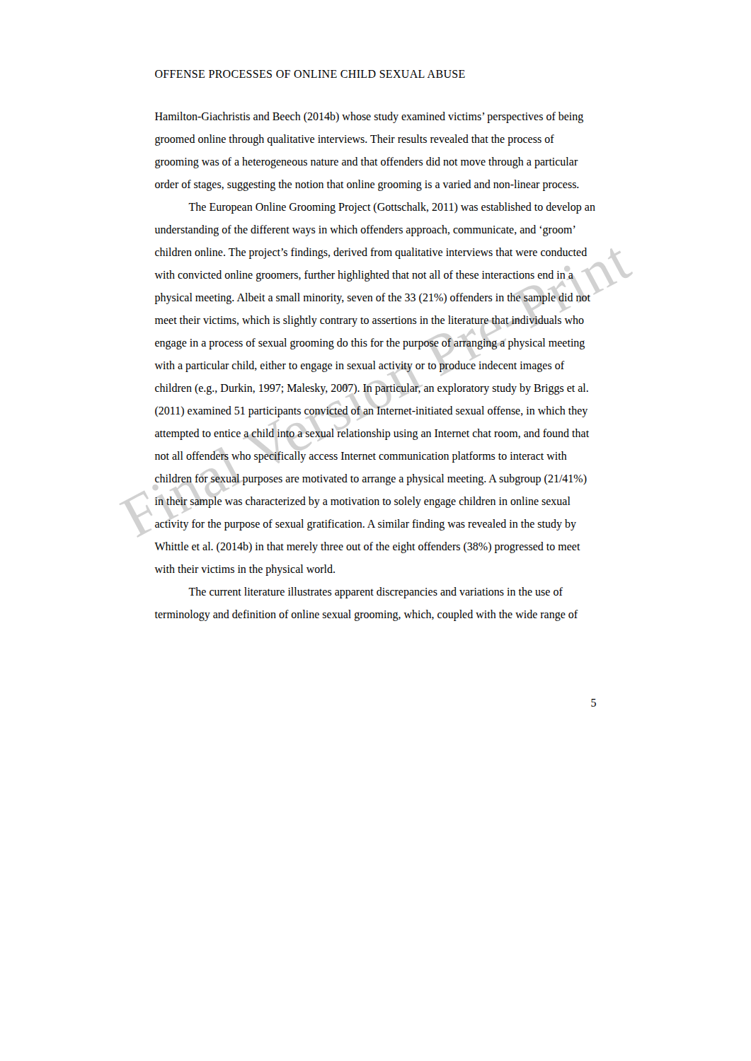OFFENSE PROCESSES OF ONLINE CHILD SEXUAL ABUSE
Final Version Pre-Print
Hamilton-Giachristis and Beech (2014b) whose study examined victims’ perspectives of being groomed online through qualitative interviews. Their results revealed that the process of grooming was of a heterogeneous nature and that offenders did not move through a particular order of stages, suggesting the notion that online grooming is a varied and non-linear process.
The European Online Grooming Project (Gottschalk, 2011) was established to develop an understanding of the different ways in which offenders approach, communicate, and ‘groom’ children online. The project’s findings, derived from qualitative interviews that were conducted with convicted online groomers, further highlighted that not all of these interactions end in a physical meeting. Albeit a small minority, seven of the 33 (21%) offenders in the sample did not meet their victims, which is slightly contrary to assertions in the literature that individuals who engage in a process of sexual grooming do this for the purpose of arranging a physical meeting with a particular child, either to engage in sexual activity or to produce indecent images of children (e.g., Durkin, 1997; Malesky, 2007). In particular, an exploratory study by Briggs et al. (2011) examined 51 participants convicted of an Internet-initiated sexual offense, in which they attempted to entice a child into a sexual relationship using an Internet chat room, and found that not all offenders who specifically access Internet communication platforms to interact with children for sexual purposes are motivated to arrange a physical meeting. A subgroup (21/41%) in their sample was characterized by a motivation to solely engage children in online sexual activity for the purpose of sexual gratification. A similar finding was revealed in the study by Whittle et al. (2014b) in that merely three out of the eight offenders (38%) progressed to meet with their victims in the physical world.
The current literature illustrates apparent discrepancies and variations in the use of terminology and definition of online sexual grooming, which, coupled with the wide range of
5